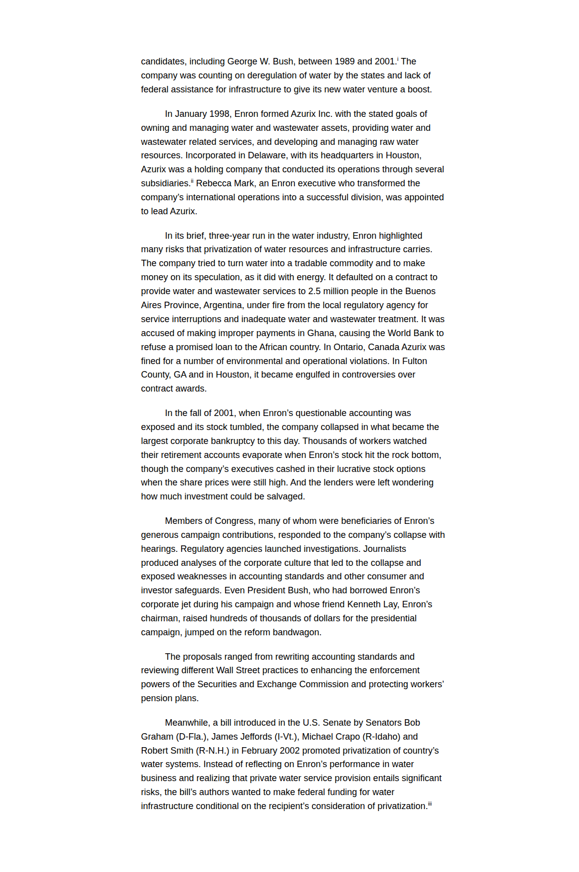candidates, including George W. Bush, between 1989 and 2001.i The company was counting on deregulation of water by the states and lack of federal assistance for infrastructure to give its new water venture a boost.
In January 1998, Enron formed Azurix Inc. with the stated goals of owning and managing water and wastewater assets, providing water and wastewater related services, and developing and managing raw water resources. Incorporated in Delaware, with its headquarters in Houston, Azurix was a holding company that conducted its operations through several subsidiaries.ii Rebecca Mark, an Enron executive who transformed the company’s international operations into a successful division, was appointed to lead Azurix.
In its brief, three-year run in the water industry, Enron highlighted many risks that privatization of water resources and infrastructure carries. The company tried to turn water into a tradable commodity and to make money on its speculation, as it did with energy. It defaulted on a contract to provide water and wastewater services to 2.5 million people in the Buenos Aires Province, Argentina, under fire from the local regulatory agency for service interruptions and inadequate water and wastewater treatment. It was accused of making improper payments in Ghana, causing the World Bank to refuse a promised loan to the African country. In Ontario, Canada Azurix was fined for a number of environmental and operational violations. In Fulton County, GA and in Houston, it became engulfed in controversies over contract awards.
In the fall of 2001, when Enron’s questionable accounting was exposed and its stock tumbled, the company collapsed in what became the largest corporate bankruptcy to this day. Thousands of workers watched their retirement accounts evaporate when Enron’s stock hit the rock bottom, though the company’s executives cashed in their lucrative stock options when the share prices were still high. And the lenders were left wondering how much investment could be salvaged.
Members of Congress, many of whom were beneficiaries of Enron’s generous campaign contributions, responded to the company’s collapse with hearings. Regulatory agencies launched investigations. Journalists produced analyses of the corporate culture that led to the collapse and exposed weaknesses in accounting standards and other consumer and investor safeguards. Even President Bush, who had borrowed Enron’s corporate jet during his campaign and whose friend Kenneth Lay, Enron’s chairman, raised hundreds of thousands of dollars for the presidential campaign, jumped on the reform bandwagon.
The proposals ranged from rewriting accounting standards and reviewing different Wall Street practices to enhancing the enforcement powers of the Securities and Exchange Commission and protecting workers’ pension plans.
Meanwhile, a bill introduced in the U.S. Senate by Senators Bob Graham (D-Fla.), James Jeffords (I-Vt.), Michael Crapo (R-Idaho) and Robert Smith (R-N.H.) in February 2002 promoted privatization of country’s water systems. Instead of reflecting on Enron’s performance in water business and realizing that private water service provision entails significant risks, the bill’s authors wanted to make federal funding for water infrastructure conditional on the recipient’s consideration of privatization.iii